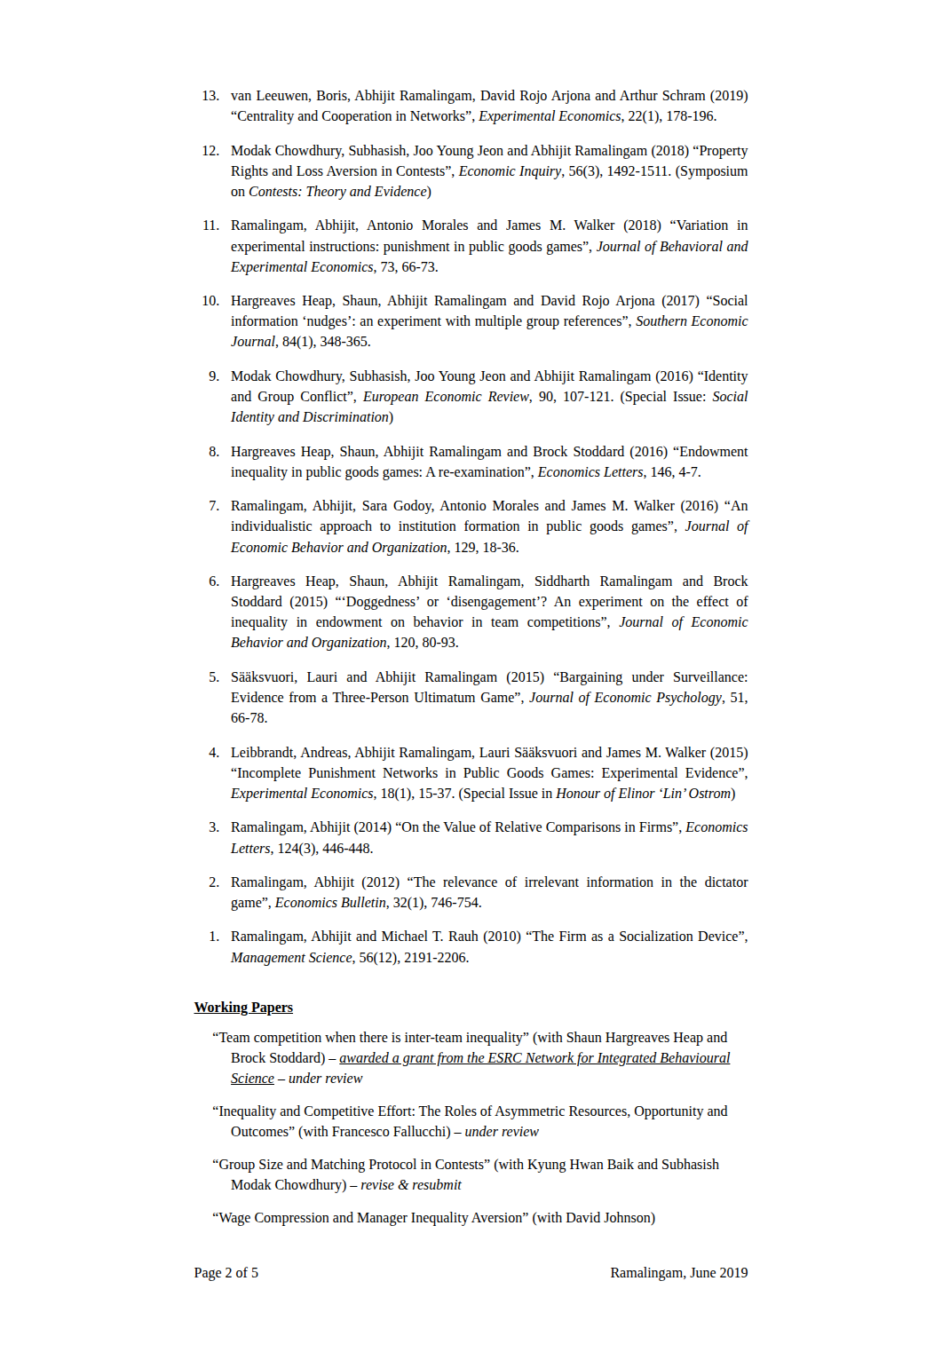13. van Leeuwen, Boris, Abhijit Ramalingam, David Rojo Arjona and Arthur Schram (2019) “Centrality and Cooperation in Networks”, Experimental Economics, 22(1), 178-196.
12. Modak Chowdhury, Subhasish, Joo Young Jeon and Abhijit Ramalingam (2018) “Property Rights and Loss Aversion in Contests”, Economic Inquiry, 56(3), 1492-1511. (Symposium on Contests: Theory and Evidence)
11. Ramalingam, Abhijit, Antonio Morales and James M. Walker (2018) “Variation in experimental instructions: punishment in public goods games”, Journal of Behavioral and Experimental Economics, 73, 66-73.
10. Hargreaves Heap, Shaun, Abhijit Ramalingam and David Rojo Arjona (2017) “Social information ‘nudges’: an experiment with multiple group references”, Southern Economic Journal, 84(1), 348-365.
9. Modak Chowdhury, Subhasish, Joo Young Jeon and Abhijit Ramalingam (2016) “Identity and Group Conflict”, European Economic Review, 90, 107-121. (Special Issue: Social Identity and Discrimination)
8. Hargreaves Heap, Shaun, Abhijit Ramalingam and Brock Stoddard (2016) “Endowment inequality in public goods games: A re-examination”, Economics Letters, 146, 4-7.
7. Ramalingam, Abhijit, Sara Godoy, Antonio Morales and James M. Walker (2016) “An individualistic approach to institution formation in public goods games”, Journal of Economic Behavior and Organization, 129, 18-36.
6. Hargreaves Heap, Shaun, Abhijit Ramalingam, Siddharth Ramalingam and Brock Stoddard (2015) “‘Doggedness’ or ‘disengagement’? An experiment on the effect of inequality in endowment on behavior in team competitions”, Journal of Economic Behavior and Organization, 120, 80-93.
5. Sääksvuori, Lauri and Abhijit Ramalingam (2015) “Bargaining under Surveillance: Evidence from a Three-Person Ultimatum Game”, Journal of Economic Psychology, 51, 66-78.
4. Leibbrandt, Andreas, Abhijit Ramalingam, Lauri Sääksvuori and James M. Walker (2015) “Incomplete Punishment Networks in Public Goods Games: Experimental Evidence”, Experimental Economics, 18(1), 15-37. (Special Issue in Honour of Elinor ‘Lin’ Ostrom)
3. Ramalingam, Abhijit (2014) “On the Value of Relative Comparisons in Firms”, Economics Letters, 124(3), 446-448.
2. Ramalingam, Abhijit (2012) “The relevance of irrelevant information in the dictator game”, Economics Bulletin, 32(1), 746-754.
1. Ramalingam, Abhijit and Michael T. Rauh (2010) “The Firm as a Socialization Device”, Management Science, 56(12), 2191-2206.
Working Papers
“Team competition when there is inter-team inequality” (with Shaun Hargreaves Heap and Brock Stoddard) – awarded a grant from the ESRC Network for Integrated Behavioural Science – under review
“Inequality and Competitive Effort: The Roles of Asymmetric Resources, Opportunity and Outcomes” (with Francesco Fallucchi) – under review
“Group Size and Matching Protocol in Contests” (with Kyung Hwan Baik and Subhasish Modak Chowdhury) – revise & resubmit
“Wage Compression and Manager Inequality Aversion” (with David Johnson)
Page 2 of 5 Ramalingam, June 2019